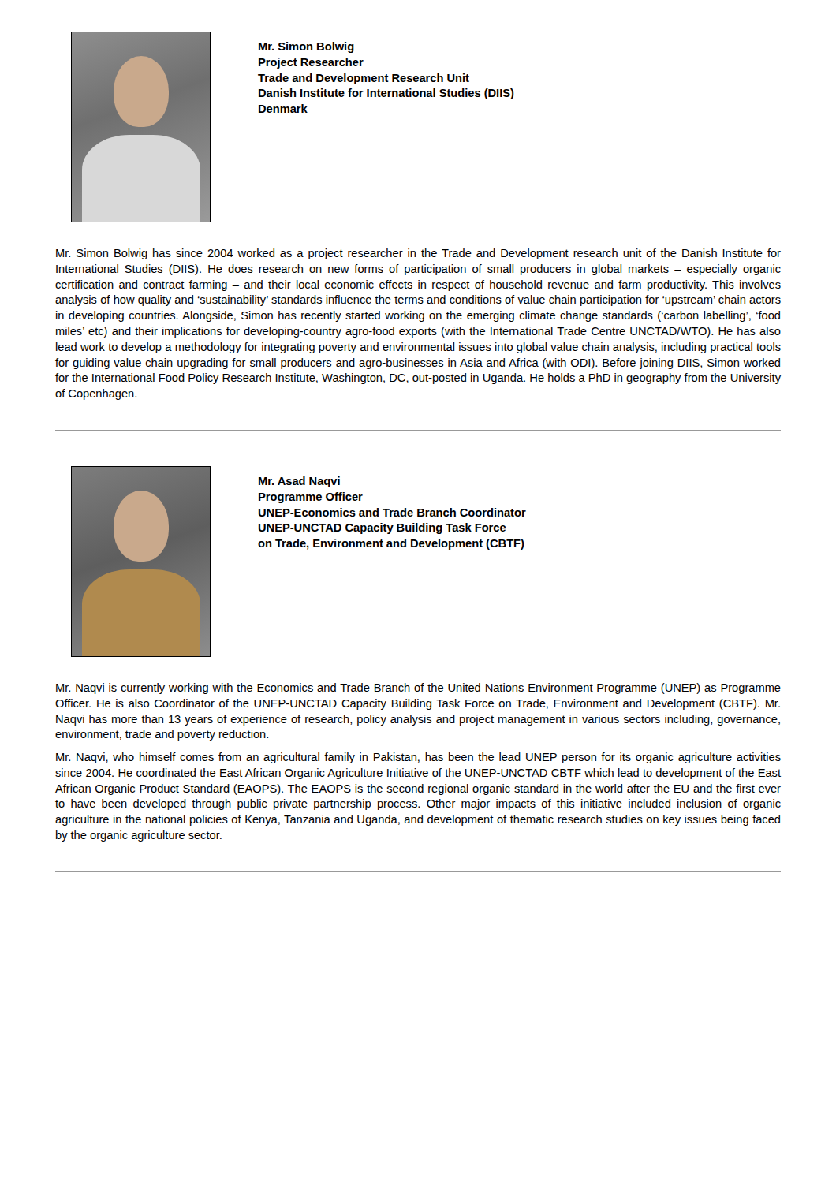Mr. Simon Bolwig
Project Researcher
Trade and Development Research Unit
Danish Institute for International Studies (DIIS)
Denmark
Mr. Simon Bolwig has since 2004 worked as a project researcher in the Trade and Development research unit of the Danish Institute for International Studies (DIIS). He does research on new forms of participation of small producers in global markets – especially organic certification and contract farming – and their local economic effects in respect of household revenue and farm productivity. This involves analysis of how quality and ‘sustainability’ standards influence the terms and conditions of value chain participation for ‘upstream’ chain actors in developing countries. Alongside, Simon has recently started working on the emerging climate change standards (‘carbon labelling’, ‘food miles’ etc) and their implications for developing-country agro-food exports (with the International Trade Centre UNCTAD/WTO). He has also lead work to develop a methodology for integrating poverty and environmental issues into global value chain analysis, including practical tools for guiding value chain upgrading for small producers and agro-businesses in Asia and Africa (with ODI). Before joining DIIS, Simon worked for the International Food Policy Research Institute, Washington, DC, out-posted in Uganda. He holds a PhD in geography from the University of Copenhagen.
Mr. Asad Naqvi
Programme Officer
UNEP-Economics and Trade Branch Coordinator
UNEP-UNCTAD Capacity Building Task Force
on Trade, Environment and Development (CBTF)
Mr. Naqvi is currently working with the Economics and Trade Branch of the United Nations Environment Programme (UNEP) as Programme Officer. He is also Coordinator of the UNEP-UNCTAD Capacity Building Task Force on Trade, Environment and Development (CBTF). Mr. Naqvi has more than 13 years of experience of research, policy analysis and project management in various sectors including, governance, environment, trade and poverty reduction.
Mr. Naqvi, who himself comes from an agricultural family in Pakistan, has been the lead UNEP person for its organic agriculture activities since 2004. He coordinated the East African Organic Agriculture Initiative of the UNEP-UNCTAD CBTF which lead to development of the East African Organic Product Standard (EAOPS). The EAOPS is the second regional organic standard in the world after the EU and the first ever to have been developed through public private partnership process. Other major impacts of this initiative included inclusion of organic agriculture in the national policies of Kenya, Tanzania and Uganda, and development of thematic research studies on key issues being faced by the organic agriculture sector.